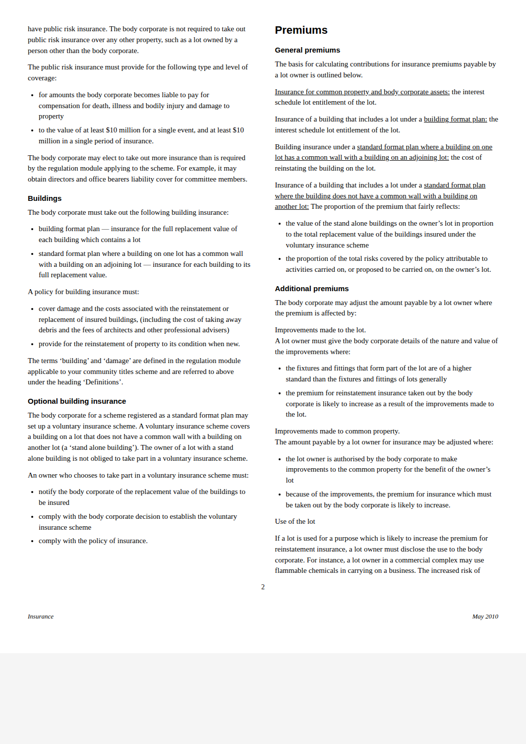have public risk insurance. The body corporate is not required to take out public risk insurance over any other property, such as a lot owned by a person other than the body corporate.
The public risk insurance must provide for the following type and level of coverage:
for amounts the body corporate becomes liable to pay for compensation for death, illness and bodily injury and damage to property
to the value of at least $10 million for a single event, and at least $10 million in a single period of insurance.
The body corporate may elect to take out more insurance than is required by the regulation module applying to the scheme. For example, it may obtain directors and office bearers liability cover for committee members.
Buildings
The body corporate must take out the following building insurance:
building format plan — insurance for the full replacement value of each building which contains a lot
standard format plan where a building on one lot has a common wall with a building on an adjoining lot — insurance for each building to its full replacement value.
A policy for building insurance must:
cover damage and the costs associated with the reinstatement or replacement of insured buildings, (including the cost of taking away debris and the fees of architects and other professional advisers)
provide for the reinstatement of property to its condition when new.
The terms ‘building’ and ‘damage’ are defined in the regulation module applicable to your community titles scheme and are referred to above under the heading ‘Definitions’.
Optional building insurance
The body corporate for a scheme registered as a standard format plan may set up a voluntary insurance scheme. A voluntary insurance scheme covers a building on a lot that does not have a common wall with a building on another lot (a ‘stand alone building’). The owner of a lot with a stand alone building is not obliged to take part in a voluntary insurance scheme.
An owner who chooses to take part in a voluntary insurance scheme must:
notify the body corporate of the replacement value of the buildings to be insured
comply with the body corporate decision to establish the voluntary insurance scheme
comply with the policy of insurance.
Premiums
General premiums
The basis for calculating contributions for insurance premiums payable by a lot owner is outlined below.
Insurance for common property and body corporate assets: the interest schedule lot entitlement of the lot.
Insurance of a building that includes a lot under a building format plan: the interest schedule lot entitlement of the lot.
Building insurance under a standard format plan where a building on one lot has a common wall with a building on an adjoining lot: the cost of reinstating the building on the lot.
Insurance of a building that includes a lot under a standard format plan where the building does not have a common wall with a building on another lot: The proportion of the premium that fairly reflects:
the value of the stand alone buildings on the owner’s lot in proportion to the total replacement value of the buildings insured under the voluntary insurance scheme
the proportion of the total risks covered by the policy attributable to activities carried on, or proposed to be carried on, on the owner’s lot.
Additional premiums
The body corporate may adjust the amount payable by a lot owner where the premium is affected by:
Improvements made to the lot.
A lot owner must give the body corporate details of the nature and value of the improvements where:
the fixtures and fittings that form part of the lot are of a higher standard than the fixtures and fittings of lots generally
the premium for reinstatement insurance taken out by the body corporate is likely to increase as a result of the improvements made to the lot.
Improvements made to common property.
The amount payable by a lot owner for insurance may be adjusted where:
the lot owner is authorised by the body corporate to make improvements to the common property for the benefit of the owner’s lot
because of the improvements, the premium for insurance which must be taken out by the body corporate is likely to increase.
Use of the lot
If a lot is used for a purpose which is likely to increase the premium for reinstatement insurance, a lot owner must disclose the use to the body corporate. For instance, a lot owner in a commercial complex may use flammable chemicals in carrying on a business. The increased risk of
2
Insurance May 2010